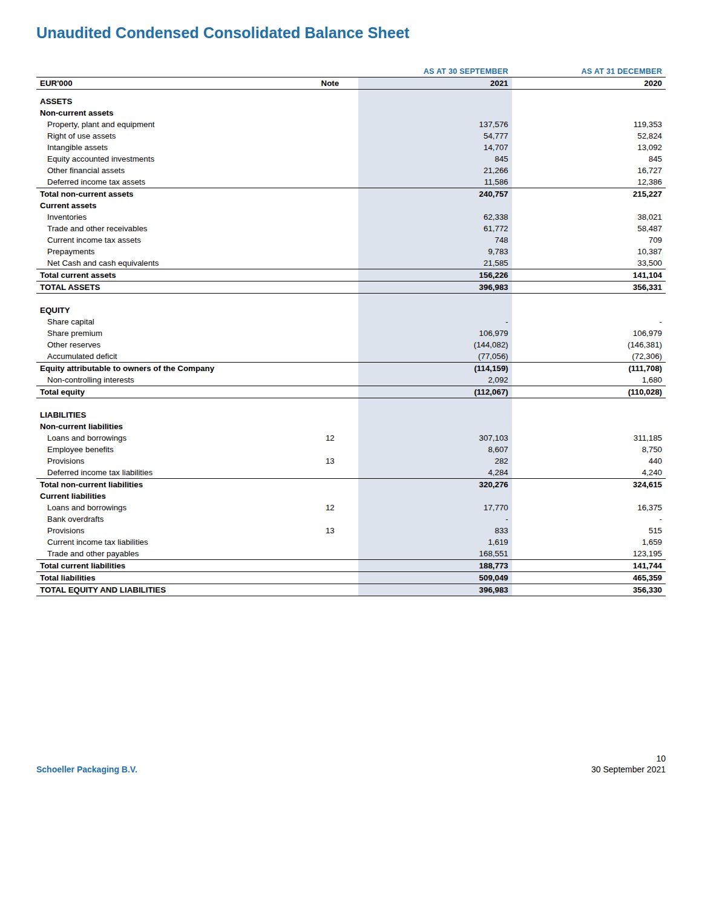Unaudited Condensed Consolidated Balance Sheet
| | | AS AT 30 SEPTEMBER | AS AT 31 DECEMBER |
| EUR'000 | Note | 2021 | 2020 |
| ASSETS | | | |
| Non-current assets | | | |
| Property, plant and equipment | | 137,576 | 119,353 |
| Right of use assets | | 54,777 | 52,824 |
| Intangible assets | | 14,707 | 13,092 |
| Equity accounted investments | | 845 | 845 |
| Other financial assets | | 21,266 | 16,727 |
| Deferred income tax assets | | 11,586 | 12,386 |
| Total non-current assets | | 240,757 | 215,227 |
| Current assets | | | |
| Inventories | | 62,338 | 38,021 |
| Trade and other receivables | | 61,772 | 58,487 |
| Current income tax assets | | 748 | 709 |
| Prepayments | | 9,783 | 10,387 |
| Net Cash and cash equivalents | | 21,585 | 33,500 |
| Total current assets | | 156,226 | 141,104 |
| TOTAL ASSETS | | 396,983 | 356,331 |
| EQUITY | | | |
| Share capital | | - | - |
| Share premium | | 106,979 | 106,979 |
| Other reserves | | (144,082) | (146,381) |
| Accumulated deficit | | (77,056) | (72,306) |
| Equity attributable to owners of the Company | | (114,159) | (111,708) |
| Non-controlling interests | | 2,092 | 1,680 |
| Total equity | | (112,067) | (110,028) |
| LIABILITIES | | | |
| Non-current liabilities | | | |
| Loans and borrowings | 12 | 307,103 | 311,185 |
| Employee benefits | | 8,607 | 8,750 |
| Provisions | 13 | 282 | 440 |
| Deferred income tax liabilities | | 4,284 | 4,240 |
| Total non-current liabilities | | 320,276 | 324,615 |
| Current liabilities | | | |
| Loans and borrowings | 12 | 17,770 | 16,375 |
| Bank overdrafts | | - | - |
| Provisions | 13 | 833 | 515 |
| Current income tax liabilities | | 1,619 | 1,659 |
| Trade and other payables | | 168,551 | 123,195 |
| Total current liabilities | | 188,773 | 141,744 |
| Total liabilities | | 509,049 | 465,359 |
| TOTAL EQUITY AND LIABILITIES | | 396,983 | 356,330 |
10
Schoeller Packaging B.V.
30 September 2021